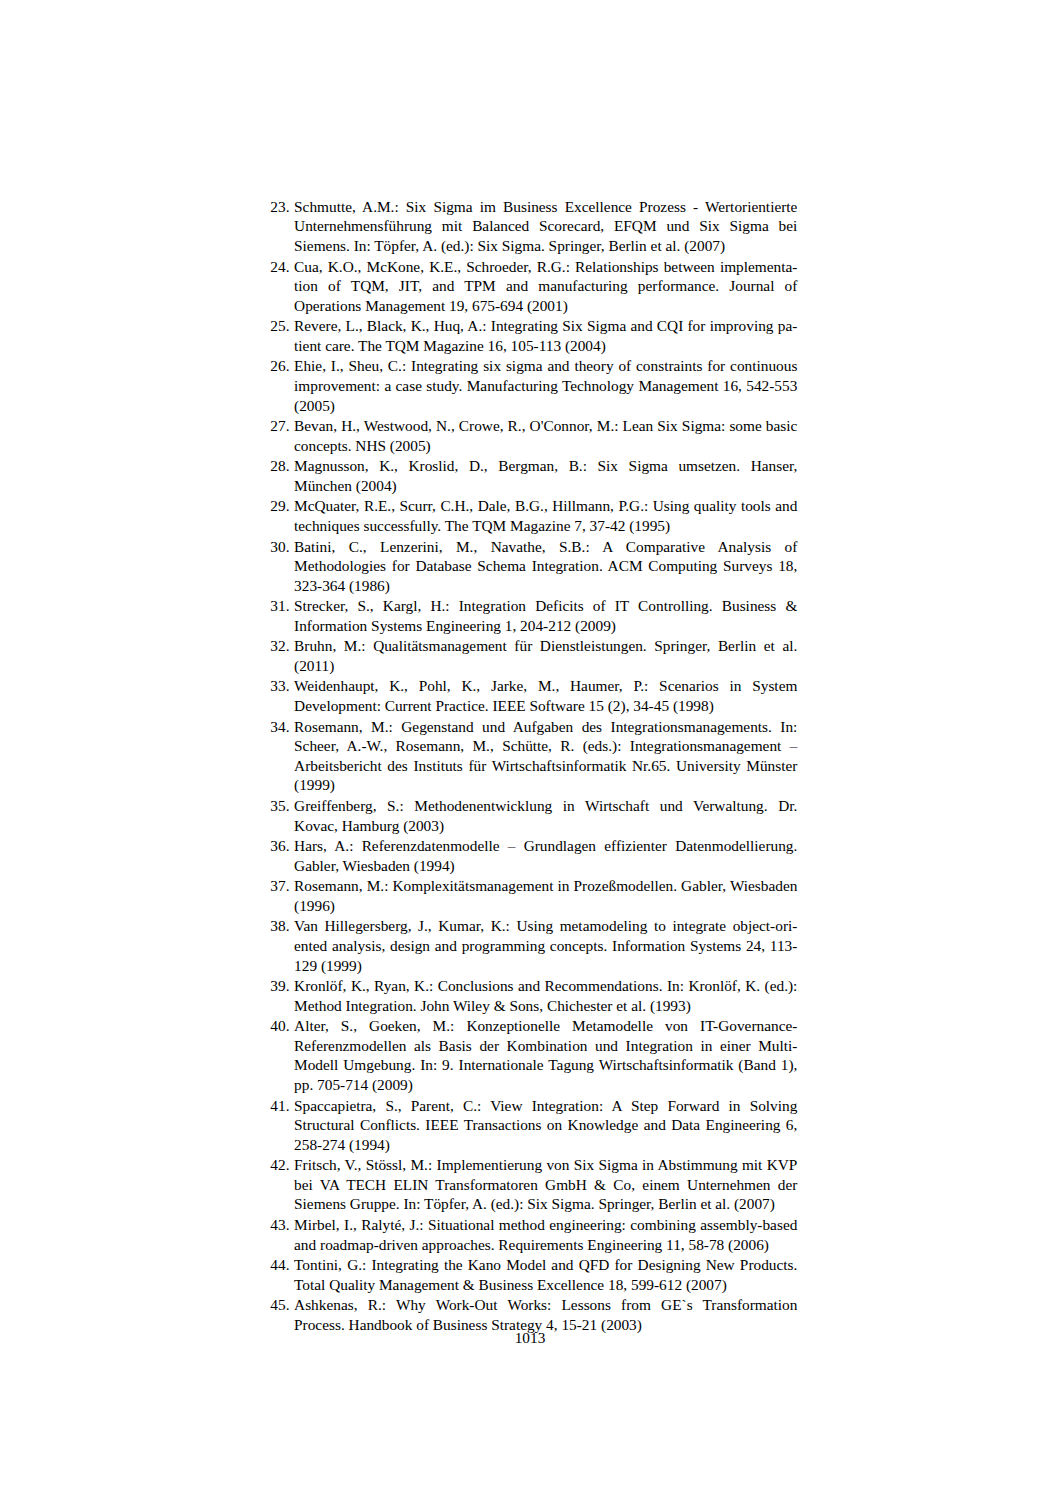23. Schmutte, A.M.: Six Sigma im Business Excellence Prozess - Wertorientierte Unternehmensführung mit Balanced Scorecard, EFQM und Six Sigma bei Siemens. In: Töpfer, A. (ed.): Six Sigma. Springer, Berlin et al. (2007)
24. Cua, K.O., McKone, K.E., Schroeder, R.G.: Relationships between implementation of TQM, JIT, and TPM and manufacturing performance. Journal of Operations Management 19, 675-694 (2001)
25. Revere, L., Black, K., Huq, A.: Integrating Six Sigma and CQI for improving patient care. The TQM Magazine 16, 105-113 (2004)
26. Ehie, I., Sheu, C.: Integrating six sigma and theory of constraints for continuous improvement: a case study. Manufacturing Technology Management 16, 542-553 (2005)
27. Bevan, H., Westwood, N., Crowe, R., O'Connor, M.: Lean Six Sigma: some basic concepts. NHS (2005)
28. Magnusson, K., Kroslid, D., Bergman, B.: Six Sigma umsetzen. Hanser, München (2004)
29. McQuater, R.E., Scurr, C.H., Dale, B.G., Hillmann, P.G.: Using quality tools and techniques successfully. The TQM Magazine 7, 37-42 (1995)
30. Batini, C., Lenzerini, M., Navathe, S.B.: A Comparative Analysis of Methodologies for Database Schema Integration. ACM Computing Surveys 18, 323-364 (1986)
31. Strecker, S., Kargl, H.: Integration Deficits of IT Controlling. Business & Information Systems Engineering 1, 204-212 (2009)
32. Bruhn, M.: Qualitätsmanagement für Dienstleistungen. Springer, Berlin et al. (2011)
33. Weidenhaupt, K., Pohl, K., Jarke, M., Haumer, P.: Scenarios in System Development: Current Practice. IEEE Software 15 (2), 34-45 (1998)
34. Rosemann, M.: Gegenstand und Aufgaben des Integrationsmanagements. In: Scheer, A.-W., Rosemann, M., Schütte, R. (eds.): Integrationsmanagement – Arbeitsbericht des Instituts für Wirtschaftsinformatik Nr.65. University Münster (1999)
35. Greiffenberg, S.: Methodenentwicklung in Wirtschaft und Verwaltung. Dr. Kovac, Hamburg (2003)
36. Hars, A.: Referenzdatenmodelle – Grundlagen effizienter Datenmodellierung. Gabler, Wiesbaden (1994)
37. Rosemann, M.: Komplexitätsmanagement in Prozeßmodellen. Gabler, Wiesbaden (1996)
38. Van Hillegersberg, J., Kumar, K.: Using metamodeling to integrate object-oriented analysis, design and programming concepts. Information Systems 24, 113-129 (1999)
39. Kronlöf, K., Ryan, K.: Conclusions and Recommendations. In: Kronlöf, K. (ed.): Method Integration. John Wiley & Sons, Chichester et al. (1993)
40. Alter, S., Goeken, M.: Konzeptionelle Metamodelle von IT-Governance-Referenzmodellen als Basis der Kombination und Integration in einer Multi-Modell Umgebung. In: 9. Internationale Tagung Wirtschaftsinformatik (Band 1), pp. 705-714 (2009)
41. Spaccapietra, S., Parent, C.: View Integration: A Step Forward in Solving Structural Conflicts. IEEE Transactions on Knowledge and Data Engineering 6, 258-274 (1994)
42. Fritsch, V., Stössl, M.: Implementierung von Six Sigma in Abstimmung mit KVP bei VA TECH ELIN Transformatoren GmbH & Co, einem Unternehmen der Siemens Gruppe. In: Töpfer, A. (ed.): Six Sigma. Springer, Berlin et al. (2007)
43. Mirbel, I., Ralyté, J.: Situational method engineering: combining assembly-based and roadmap-driven approaches. Requirements Engineering 11, 58-78 (2006)
44. Tontini, G.: Integrating the Kano Model and QFD for Designing New Products. Total Quality Management & Business Excellence 18, 599-612 (2007)
45. Ashkenas, R.: Why Work-Out Works: Lessons from GE`s Transformation Process. Handbook of Business Strategy 4, 15-21 (2003)
1013